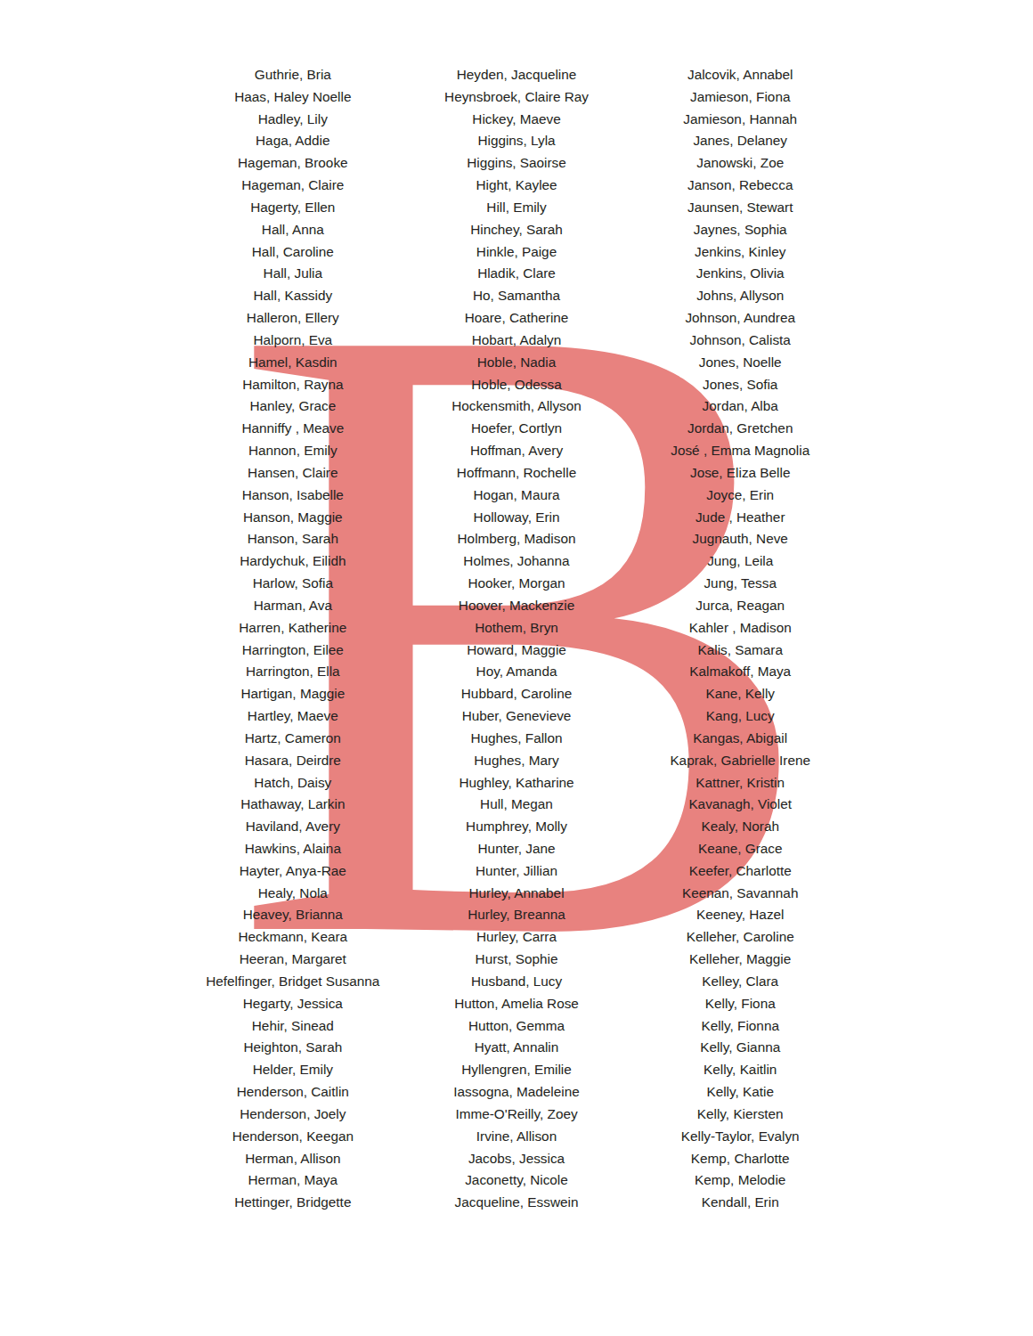B
Guthrie, Bria
Haas, Haley Noelle
Hadley, Lily
Haga, Addie
Hageman, Brooke
Hageman, Claire
Hagerty, Ellen
Hall, Anna
Hall, Caroline
Hall, Julia
Hall, Kassidy
Halleron, Ellery
Halporn, Eva
Hamel, Kasdin
Hamilton, Rayna
Hanley, Grace
Hanniffy , Meave
Hannon, Emily
Hansen, Claire
Hanson, Isabelle
Hanson, Maggie
Hanson, Sarah
Hardychuk, Eilidh
Harlow, Sofia
Harman, Ava
Harren, Katherine
Harrington, Eilee
Harrington, Ella
Hartigan, Maggie
Hartley, Maeve
Hartz, Cameron
Hasara, Deirdre
Hatch, Daisy
Hathaway, Larkin
Haviland, Avery
Hawkins, Alaina
Hayter, Anya-Rae
Healy, Nola
Heavey, Brianna
Heckmann, Keara
Heeran, Margaret
Hefelfinger, Bridget Susanna
Hegarty, Jessica
Hehir, Sinead
Heighton, Sarah
Helder, Emily
Henderson, Caitlin
Henderson, Joely
Henderson, Keegan
Herman, Allison
Herman, Maya
Hettinger, Bridgette
Heyden, Jacqueline
Heynsbroek, Claire Ray
Hickey, Maeve
Higgins, Lyla
Higgins, Saoirse
Hight, Kaylee
Hill, Emily
Hinchey, Sarah
Hinkle, Paige
Hladik, Clare
Ho, Samantha
Hoare, Catherine
Hobart, Adalyn
Hoble, Nadia
Hoble, Odessa
Hockensmith, Allyson
Hoefer, Cortlyn
Hoffman, Avery
Hoffmann, Rochelle
Hogan, Maura
Holloway, Erin
Holmberg, Madison
Holmes, Johanna
Hooker, Morgan
Hoover, Mackenzie
Hothem, Bryn
Howard, Maggie
Hoy, Amanda
Hubbard, Caroline
Huber, Genevieve
Hughes, Fallon
Hughes, Mary
Hughley, Katharine
Hull, Megan
Humphrey, Molly
Hunter, Jane
Hunter, Jillian
Hurley, Annabel
Hurley, Breanna
Hurley, Carra
Hurst, Sophie
Husband, Lucy
Hutton, Amelia Rose
Hutton, Gemma
Hyatt, Annalin
Hyllengren, Emilie
Iassogna, Madeleine
Imme-O'Reilly, Zoey
Irvine, Allison
Jacobs, Jessica
Jaconetty, Nicole
Jacqueline, Esswein
Jalcovik, Annabel
Jamieson, Fiona
Jamieson, Hannah
Janes, Delaney
Janowski, Zoe
Janson, Rebecca
Jaunsen, Stewart
Jaynes, Sophia
Jenkins, Kinley
Jenkins, Olivia
Johns, Allyson
Johnson, Aundrea
Johnson, Calista
Jones, Noelle
Jones, Sofia
Jordan, Alba
Jordan, Gretchen
José , Emma Magnolia
Jose, Eliza Belle
Joyce, Erin
Jude , Heather
Jugnauth, Neve
Jung, Leila
Jung, Tessa
Jurca, Reagan
Kahler , Madison
Kalis, Samara
Kalmakoff, Maya
Kane, Kelly
Kang, Lucy
Kangas, Abigail
Kaprak, Gabrielle Irene
Kattner, Kristin
Kavanagh, Violet
Kealy, Norah
Keane, Grace
Keefer, Charlotte
Keenan, Savannah
Keeney, Hazel
Kelleher, Caroline
Kelleher, Maggie
Kelley, Clara
Kelly, Fiona
Kelly, Fionna
Kelly, Gianna
Kelly, Kaitlin
Kelly, Katie
Kelly, Kiersten
Kelly-Taylor, Evalyn
Kemp, Charlotte
Kemp, Melodie
Kendall, Erin